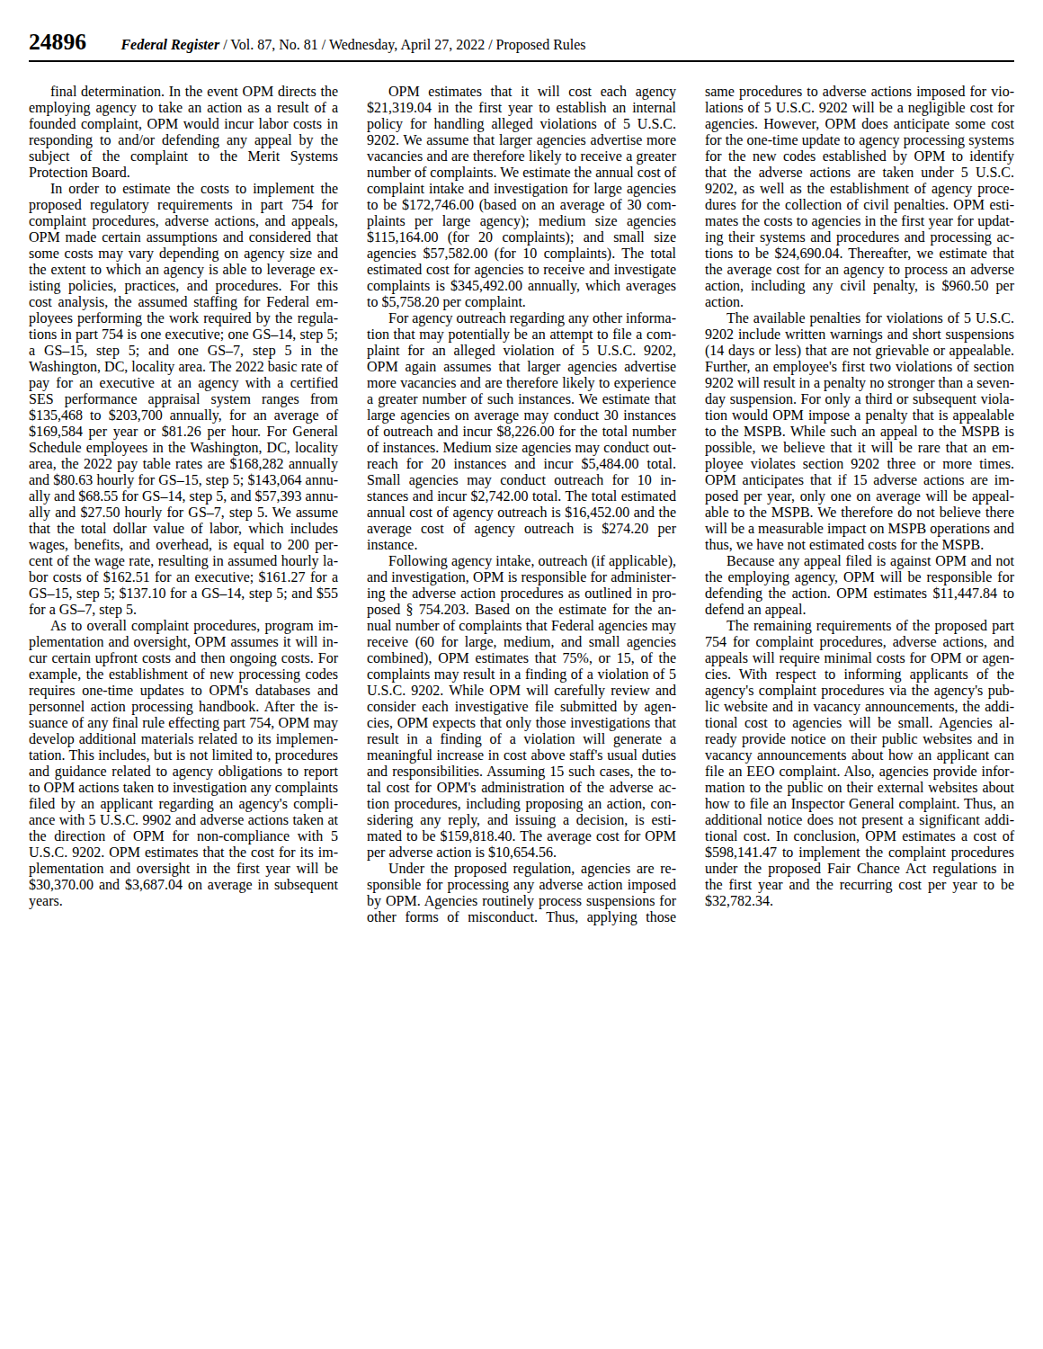24896 Federal Register / Vol. 87, No. 81 / Wednesday, April 27, 2022 / Proposed Rules
final determination. In the event OPM directs the employing agency to take an action as a result of a founded complaint, OPM would incur labor costs in responding to and/or defending any appeal by the subject of the complaint to the Merit Systems Protection Board.
In order to estimate the costs to implement the proposed regulatory requirements in part 754 for complaint procedures, adverse actions, and appeals, OPM made certain assumptions and considered that some costs may vary depending on agency size and the extent to which an agency is able to leverage existing policies, practices, and procedures. For this cost analysis, the assumed staffing for Federal employees performing the work required by the regulations in part 754 is one executive; one GS–14, step 5; a GS–15, step 5; and one GS–7, step 5 in the Washington, DC, locality area. The 2022 basic rate of pay for an executive at an agency with a certified SES performance appraisal system ranges from $135,468 to $203,700 annually, for an average of $169,584 per year or $81.26 per hour. For General Schedule employees in the Washington, DC, locality area, the 2022 pay table rates are $168,282 annually and $80.63 hourly for GS–15, step 5; $143,064 annually and $68.55 for GS–14, step 5, and $57,393 annually and $27.50 hourly for GS–7, step 5. We assume that the total dollar value of labor, which includes wages, benefits, and overhead, is equal to 200 percent of the wage rate, resulting in assumed hourly labor costs of $162.51 for an executive; $161.27 for a GS–15, step 5; $137.10 for a GS–14, step 5; and $55 for a GS–7, step 5.
As to overall complaint procedures, program implementation and oversight, OPM assumes it will incur certain upfront costs and then ongoing costs. For example, the establishment of new processing codes requires one-time updates to OPM's databases and personnel action processing handbook. After the issuance of any final rule effecting part 754, OPM may develop additional materials related to its implementation. This includes, but is not limited to, procedures and guidance related to agency obligations to report to OPM actions taken to investigation any complaints filed by an applicant regarding an agency's compliance with 5 U.S.C. 9902 and adverse actions taken at the direction of OPM for non-compliance with 5 U.S.C. 9202. OPM estimates that the cost for its implementation and oversight in the first year will be $30,370.00 and $3,687.04 on average in subsequent years.
OPM estimates that it will cost each agency $21,319.04 in the first year to establish an internal policy for handling alleged violations of 5 U.S.C. 9202. We assume that larger agencies advertise more vacancies and are therefore likely to receive a greater number of complaints. We estimate the annual cost of complaint intake and investigation for large agencies to be $172,746.00 (based on an average of 30 complaints per large agency); medium size agencies $115,164.00 (for 20 complaints); and small size agencies $57,582.00 (for 10 complaints). The total estimated cost for agencies to receive and investigate complaints is $345,492.00 annually, which averages to $5,758.20 per complaint.
For agency outreach regarding any other information that may potentially be an attempt to file a complaint for an alleged violation of 5 U.S.C. 9202, OPM again assumes that larger agencies advertise more vacancies and are therefore likely to experience a greater number of such instances. We estimate that large agencies on average may conduct 30 instances of outreach and incur $8,226.00 for the total number of instances. Medium size agencies may conduct outreach for 20 instances and incur $5,484.00 total. Small agencies may conduct outreach for 10 instances and incur $2,742.00 total. The total estimated annual cost of agency outreach is $16,452.00 and the average cost of agency outreach is $274.20 per instance.
Following agency intake, outreach (if applicable), and investigation, OPM is responsible for administering the adverse action procedures as outlined in proposed § 754.203. Based on the estimate for the annual number of complaints that Federal agencies may receive (60 for large, medium, and small agencies combined), OPM estimates that 75%, or 15, of the complaints may result in a finding of a violation of 5 U.S.C. 9202. While OPM will carefully review and consider each investigative file submitted by agencies, OPM expects that only those investigations that result in a finding of a violation will generate a meaningful increase in cost above staff's usual duties and responsibilities. Assuming 15 such cases, the total cost for OPM's administration of the adverse action procedures, including proposing an action, considering any reply, and issuing a decision, is estimated to be $159,818.40. The average cost for OPM per adverse action is $10,654.56.
Under the proposed regulation, agencies are responsible for processing any adverse action imposed by OPM. Agencies routinely process suspensions for other forms of misconduct. Thus, applying those same procedures to adverse actions imposed for violations of 5 U.S.C. 9202 will be a negligible cost for agencies. However, OPM does anticipate some cost for the one-time update to agency processing systems for the new codes established by OPM to identify that the adverse actions are taken under 5 U.S.C. 9202, as well as the establishment of agency procedures for the collection of civil penalties. OPM estimates the costs to agencies in the first year for updating their systems and procedures and processing actions to be $24,690.04. Thereafter, we estimate that the average cost for an agency to process an adverse action, including any civil penalty, is $960.50 per action.
The available penalties for violations of 5 U.S.C. 9202 include written warnings and short suspensions (14 days or less) that are not grievable or appealable. Further, an employee's first two violations of section 9202 will result in a penalty no stronger than a seven-day suspension. For only a third or subsequent violation would OPM impose a penalty that is appealable to the MSPB. While such an appeal to the MSPB is possible, we believe that it will be rare that an employee violates section 9202 three or more times. OPM anticipates that if 15 adverse actions are imposed per year, only one on average will be appealable to the MSPB. We therefore do not believe there will be a measurable impact on MSPB operations and thus, we have not estimated costs for the MSPB.
Because any appeal filed is against OPM and not the employing agency, OPM will be responsible for defending the action. OPM estimates $11,447.84 to defend an appeal.
The remaining requirements of the proposed part 754 for complaint procedures, adverse actions, and appeals will require minimal costs for OPM or agencies. With respect to informing applicants of the agency's complaint procedures via the agency's public website and in vacancy announcements, the additional cost to agencies will be small. Agencies already provide notice on their public websites and in vacancy announcements about how an applicant can file an EEO complaint. Also, agencies provide information to the public on their external websites about how to file an Inspector General complaint. Thus, an additional notice does not present a significant additional cost. In conclusion, OPM estimates a cost of $598,141.47 to implement the complaint procedures under the proposed Fair Chance Act regulations in the first year and the recurring cost per year to be $32,782.34.